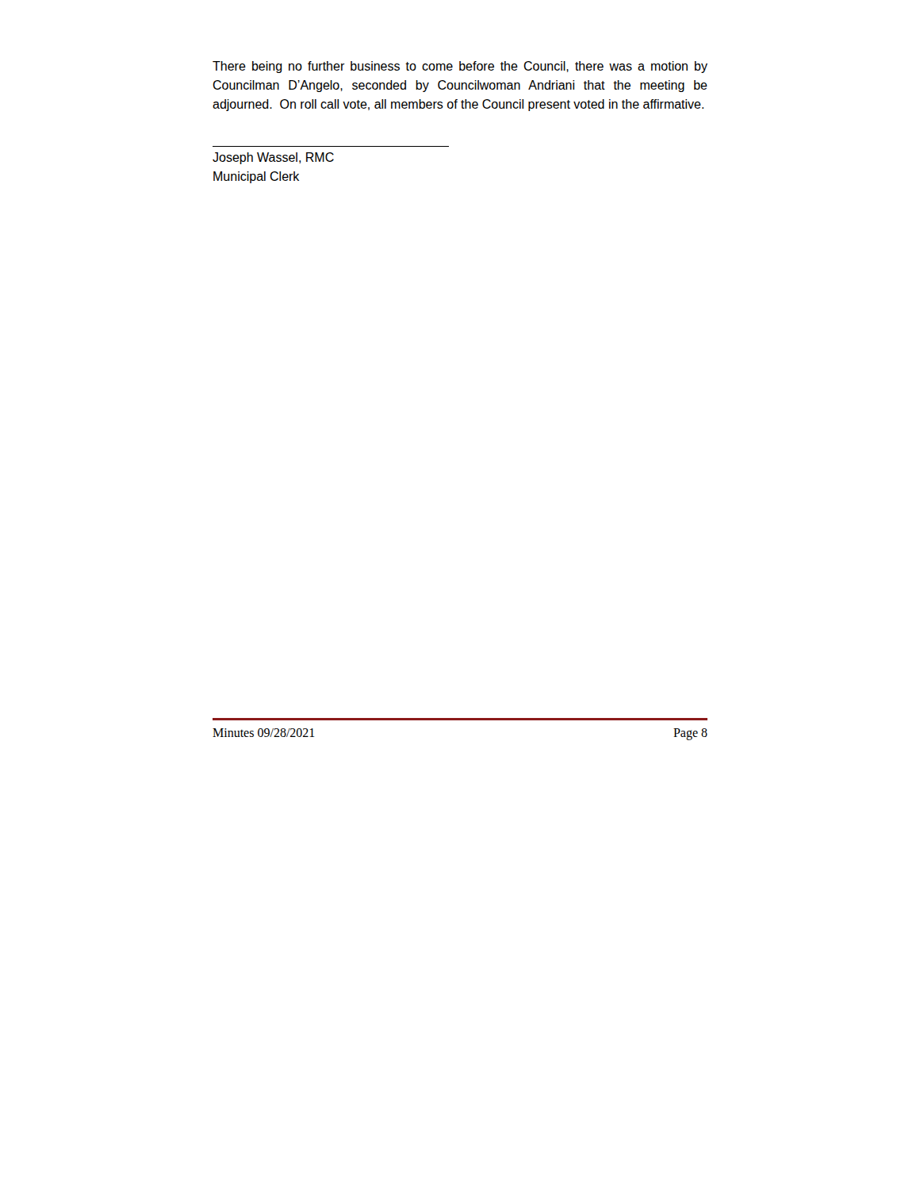There being no further business to come before the Council, there was a motion by Councilman D’Angelo, seconded by Councilwoman Andriani that the meeting be adjourned. On roll call vote, all members of the Council present voted in the affirmative.
Joseph Wassel, RMC
Municipal Clerk
Minutes 09/28/2021 Page 8